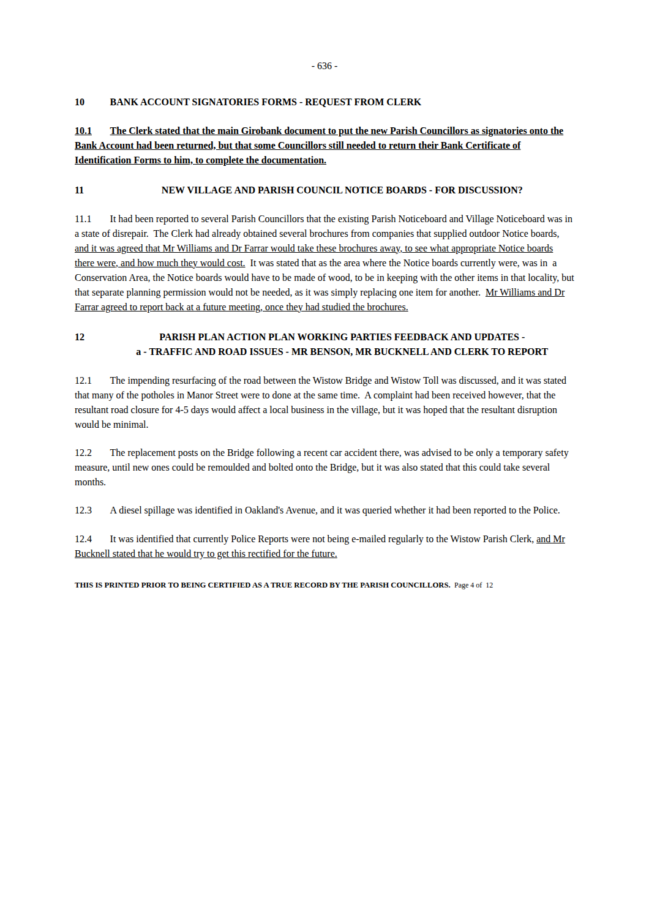- 636 -
10 BANK ACCOUNT SIGNATORIES FORMS - REQUEST FROM CLERK
10.1 The Clerk stated that the main Girobank document to put the new Parish Councillors as signatories onto the Bank Account had been returned, but that some Councillors still needed to return their Bank Certificate of Identification Forms to him, to complete the documentation.
11 NEW VILLAGE AND PARISH COUNCIL NOTICE BOARDS - FOR DISCUSSION?
11.1 It had been reported to several Parish Councillors that the existing Parish Noticeboard and Village Noticeboard was in a state of disrepair. The Clerk had already obtained several brochures from companies that supplied outdoor Notice boards, and it was agreed that Mr Williams and Dr Farrar would take these brochures away, to see what appropriate Notice boards there were, and how much they would cost. It was stated that as the area where the Notice boards currently were, was in a Conservation Area, the Notice boards would have to be made of wood, to be in keeping with the other items in that locality, but that separate planning permission would not be needed, as it was simply replacing one item for another. Mr Williams and Dr Farrar agreed to report back at a future meeting, once they had studied the brochures.
12 PARISH PLAN ACTION PLAN WORKING PARTIES FEEDBACK AND UPDATES -
a - TRAFFIC AND ROAD ISSUES - MR BENSON, MR BUCKNELL AND CLERK TO REPORT
12.1 The impending resurfacing of the road between the Wistow Bridge and Wistow Toll was discussed, and it was stated that many of the potholes in Manor Street were to done at the same time. A complaint had been received however, that the resultant road closure for 4-5 days would affect a local business in the village, but it was hoped that the resultant disruption would be minimal.
12.2 The replacement posts on the Bridge following a recent car accident there, was advised to be only a temporary safety measure, until new ones could be remoulded and bolted onto the Bridge, but it was also stated that this could take several months.
12.3 A diesel spillage was identified in Oakland's Avenue, and it was queried whether it had been reported to the Police.
12.4 It was identified that currently Police Reports were not being e-mailed regularly to the Wistow Parish Clerk, and Mr Bucknell stated that he would try to get this rectified for the future.
THIS IS PRINTED PRIOR TO BEING CERTIFIED AS A TRUE RECORD BY THE PARISH COUNCILLORS. Page 4 of 12